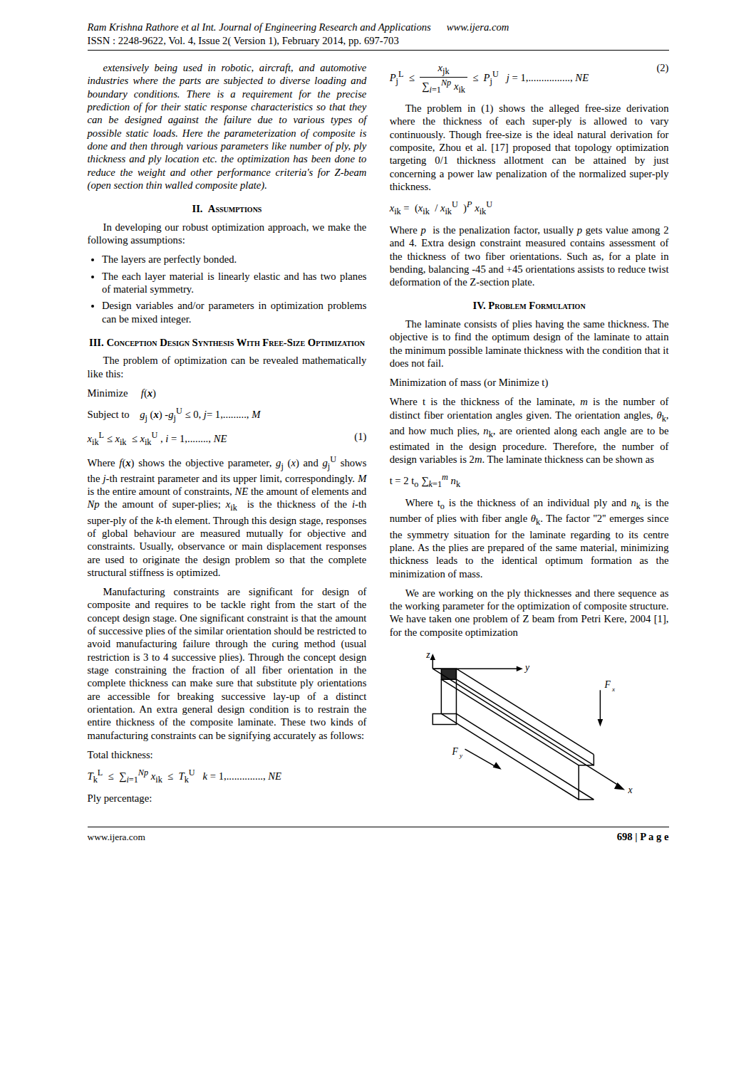Ram Krishna Rathore et al Int. Journal of Engineering Research and Applications www.ijera.com
ISSN : 2248-9622, Vol. 4, Issue 2( Version 1), February 2014, pp. 697-703
extensively being used in robotic, aircraft, and automotive industries where the parts are subjected to diverse loading and boundary conditions. There is a requirement for the precise prediction of for their static response characteristics so that they can be designed against the failure due to various types of possible static loads. Here the parameterization of composite is done and then through various parameters like number of ply, ply thickness and ply location etc. the optimization has been done to reduce the weight and other performance criteria's for Z-beam (open section thin walled composite plate).
II. Assumptions
In developing our robust optimization approach, we make the following assumptions:
The layers are perfectly bonded.
The each layer material is linearly elastic and has two planes of material symmetry.
Design variables and/or parameters in optimization problems can be mixed integer.
III. Conception Design Synthesis With Free-Size Optimization
The problem of optimization can be revealed mathematically like this:
Minimize f(x)
Subject to gj (x) -gjU ≤ 0, j= 1,........., M
xikL ≤ xik ≤ xikU , i = 1,........, NE(1)
Where f(x) shows the objective parameter, gj (x) and gjU shows the j-th restraint parameter and its upper limit, correspondingly. M is the entire amount of constraints, NE the amount of elements and Np the amount of super-plies; xik is the thickness of the i-th super-ply of the k-th element. Through this design stage, responses of global behaviour are measured mutually for objective and constraints. Usually, observance or main displacement responses are used to originate the design problem so that the complete structural stiffness is optimized.
Manufacturing constraints are significant for design of composite and requires to be tackle right from the start of the concept design stage. One significant constraint is that the amount of successive plies of the similar orientation should be restricted to avoid manufacturing failure through the curing method (usual restriction is 3 to 4 successive plies). Through the concept design stage constraining the fraction of all fiber orientation in the complete thickness can make sure that substitute ply orientations are accessible for breaking successive lay-up of a distinct orientation. An extra general design condition is to restrain the entire thickness of the composite laminate. These two kinds of manufacturing constraints can be signifying accurately as follows:
Total thickness:
TkL ≤ ∑i=1Np xik ≤ TkU k = 1,.............., NE
Ply percentage:
PjL ≤ xjk∑i=1Np xik ≤ PjU j = 1,................, NE(2)
The problem in (1) shows the alleged free-size derivation where the thickness of each super-ply is allowed to vary continuously. Though free-size is the ideal natural derivation for composite, Zhou et al. [17] proposed that topology optimization targeting 0/1 thickness allotment can be attained by just concerning a power law penalization of the normalized super-ply thickness.
xik = (xik / xikU )P xikU
Where p is the penalization factor, usually p gets value among 2 and 4. Extra design constraint measured contains assessment of the thickness of two fiber orientations. Such as, for a plate in bending, balancing -45 and +45 orientations assists to reduce twist deformation of the Z-section plate.
IV. Problem Formulation
The laminate consists of plies having the same thickness. The objective is to find the optimum design of the laminate to attain the minimum possible laminate thickness with the condition that it does not fail.
Minimization of mass (or Minimize t)
Where t is the thickness of the laminate, m is the number of distinct fiber orientation angles given. The orientation angles, θk, and how much plies, nk, are oriented along each angle are to be estimated in the design procedure. Therefore, the number of design variables is 2m. The laminate thickness can be shown as
t = 2 to ∑k=1m nk
Where to is the thickness of an individual ply and nk is the number of plies with fiber angle θk. The factor ''2'' emerges since the symmetry situation for the laminate regarding to its centre plane. As the plies are prepared of the same material, minimizing thickness leads to the identical optimum formation as the minimization of mass.
We are working on the ply thicknesses and there sequence as the working parameter for the optimization of composite structure. We have taken one problem of Z beam from Petri Kere, 2004 [1], for the composite optimization
z y x F x F y
www.ijera.com 698 | P a g e